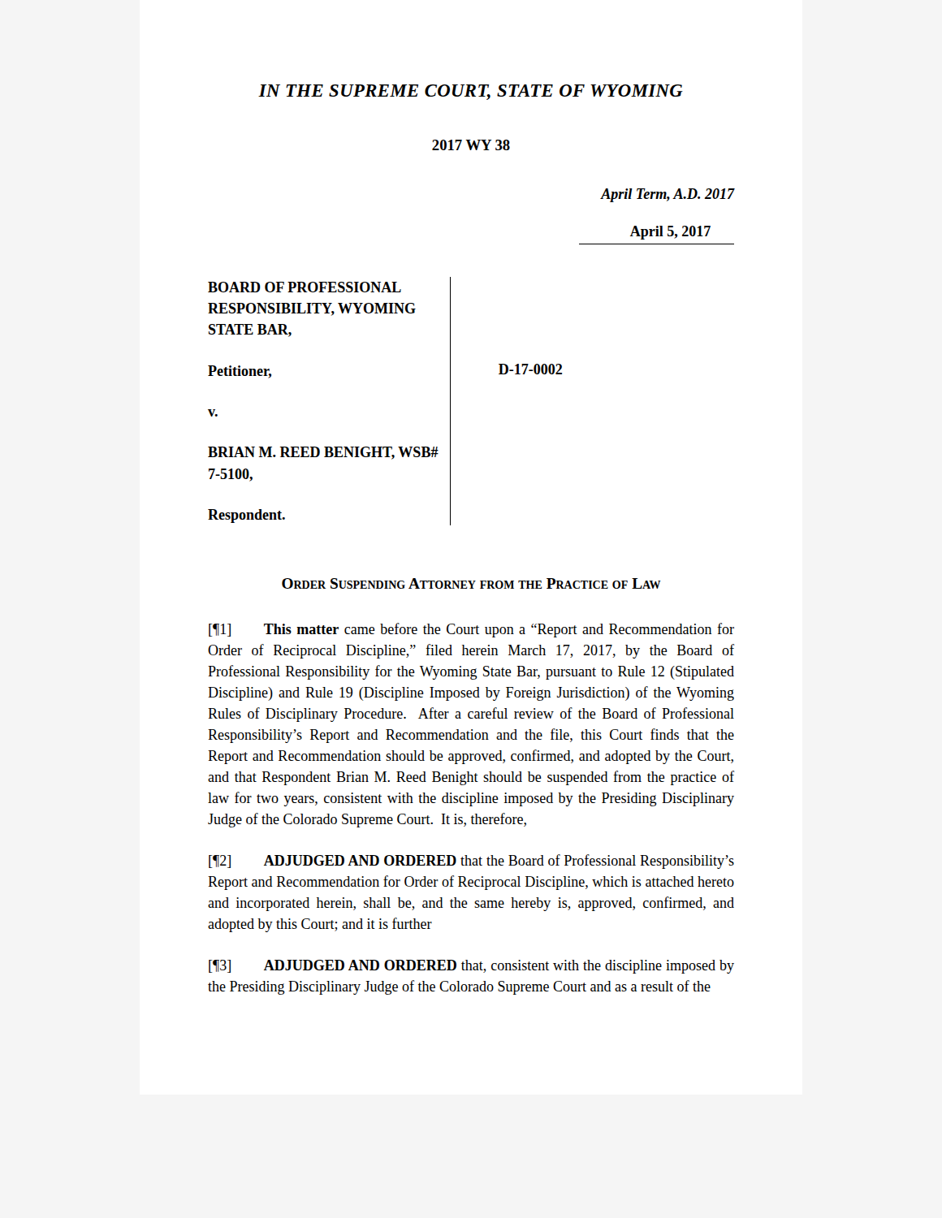IN THE SUPREME COURT, STATE OF WYOMING
2017 WY 38
April Term, A.D. 2017
April 5, 2017
| BOARD OF PROFESSIONAL RESPONSIBILITY, WYOMING STATE BAR, Petitioner, v. BRIAN M. REED BENIGHT, WSB# 7-5100, Respondent. | | D-17-0002 |
Order Suspending Attorney from the Practice of Law
[¶1] This matter came before the Court upon a “Report and Recommendation for Order of Reciprocal Discipline,” filed herein March 17, 2017, by the Board of Professional Responsibility for the Wyoming State Bar, pursuant to Rule 12 (Stipulated Discipline) and Rule 19 (Discipline Imposed by Foreign Jurisdiction) of the Wyoming Rules of Disciplinary Procedure. After a careful review of the Board of Professional Responsibility’s Report and Recommendation and the file, this Court finds that the Report and Recommendation should be approved, confirmed, and adopted by the Court, and that Respondent Brian M. Reed Benight should be suspended from the practice of law for two years, consistent with the discipline imposed by the Presiding Disciplinary Judge of the Colorado Supreme Court. It is, therefore,
[¶2] ADJUDGED AND ORDERED that the Board of Professional Responsibility’s Report and Recommendation for Order of Reciprocal Discipline, which is attached hereto and incorporated herein, shall be, and the same hereby is, approved, confirmed, and adopted by this Court; and it is further
[¶3] ADJUDGED AND ORDERED that, consistent with the discipline imposed by the Presiding Disciplinary Judge of the Colorado Supreme Court and as a result of the